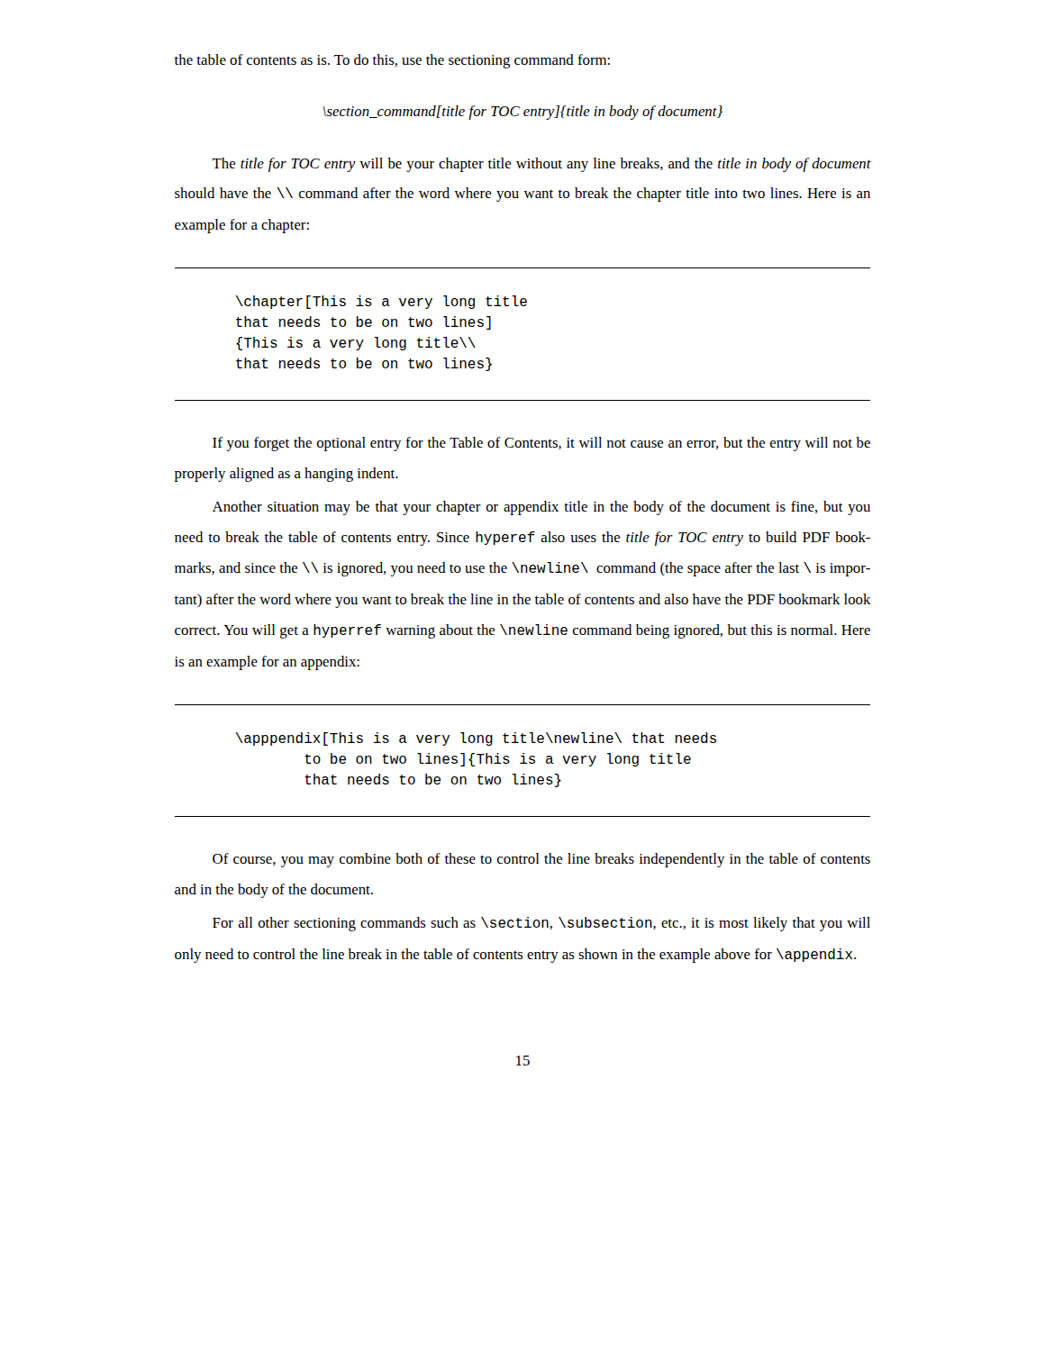the table of contents as is. To do this, use the sectioning command form:
\section_command[title for TOC entry]{title in body of document}
The title for TOC entry will be your chapter title without any line breaks, and the title in body of document should have the \\ command after the word where you want to break the chapter title into two lines. Here is an example for a chapter:
\chapter[This is a very long title
that needs to be on two lines]
{This is a very long title\\
that needs to be on two lines}
If you forget the optional entry for the Table of Contents, it will not cause an error, but the entry will not be properly aligned as a hanging indent.
Another situation may be that your chapter or appendix title in the body of the document is fine, but you need to break the table of contents entry. Since hyperef also uses the title for TOC entry to build PDF bookmarks, and since the \\ is ignored, you need to use the \newline\ command (the space after the last \ is important) after the word where you want to break the line in the table of contents and also have the PDF bookmark look correct. You will get a hyperref warning about the \newline command being ignored, but this is normal. Here is an example for an appendix:
\apppendix[This is a very long title\newline\ that needs
        to be on two lines]{This is a very long title
        that needs to be on two lines}
Of course, you may combine both of these to control the line breaks independently in the table of contents and in the body of the document.
For all other sectioning commands such as \section, \subsection, etc., it is most likely that you will only need to control the line break in the table of contents entry as shown in the example above for \appendix.
15